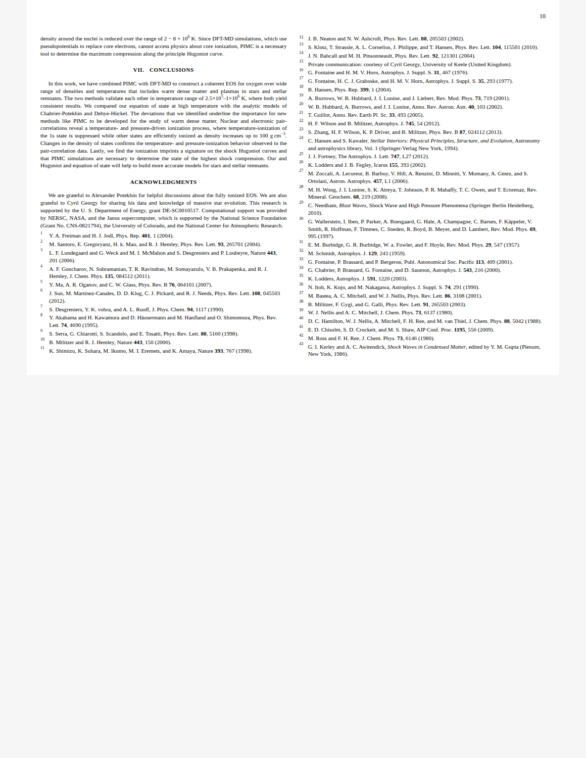10
density around the nuclei is reduced over the range of 2 − 8 × 106 K. Since DFT-MD simulations, which use pseudopotentials to replace core electrons, cannot access physics about core ionization, PIMC is a necessary tool to determine the maximum compression along the principle Hugoniot curve.
VII. Conclusions
In this work, we have combined PIMC with DFT-MD to construct a coherent EOS for oxygen over wide range of densities and temperatures that includes warm dense matter and plasmas in stars and stellar remnants. The two methods validate each other in temperature range of 2.5×105–1×106 K, where both yield consistent results. We compared our equation of state at high temperature with the analytic models of Chabrier-Potekhin and Debye-Hückel. The deviations that we identified underline the importance for new methods like PIMC to be developed for the study of warm dense matter. Nuclear and electronic pair-correlations reveal a temperature- and pressure-driven ionization process, where temperature-ionization of the 1s state is suppressed while other states are efficiently ionized as density increases up to 100 g cm−3. Changes in the density of states confirms the temperature- and pressure-ionization behavior observed in the pair-correlation data. Lastly, we find the ionization imprints a signature on the shock Hugoniot curves and that PIMC simulations are necessary to determine the state of the highest shock compression. Our and Hugoniot and equation of state will help to build more accurate models for stars and stellar remnants.
Acknowledgments
We are grateful to Alexander Potekhin for helpful discussions about the fully ionized EOS. We are also grateful to Cyril Georgy for sharing his data and knowledge of massive star evolution. This research is supported by the U. S. Department of Energy, grant DE-SC0010517. Computational support was provided by NERSC, NASA, and the Janus supercomputer, which is supported by the National Science Foundation (Grant No. CNS-0821794), the University of Colorado, and the National Center for Atmospheric Research.
Y. A. Freiman and H. J. Jodl, Phys. Rep. 401, 1 (2004).
M. Santoro, E. Gregoryanz, H. k. Mao, and R. J. Hemley, Phys. Rev. Lett. 93, 265701 (2004).
L. F. Lundegaard and G. Weck and M. I. McMahon and S. Desgreniers and P. Loubeyre, Nature 443, 201 (2006).
A. F. Goncharov, N. Subramanian, T. R. Ravindran, M. Somayazulu, V. B. Prakapenka, and R. J. Hemley, J. Chem. Phys. 135, 084512 (2011).
Y. Ma, A. R. Oganov, and C. W. Glass, Phys. Rev. B 76, 064101 (2007).
J. Sun, M. Martinez-Canales, D. D. Klug, C. J. Pickard, and R. J. Needs, Phys. Rev. Lett. 108, 045503 (2012).
S. Desgreniers, Y. K. vohra, and A. L. Ruoff, J. Phys. Chem. 94, 1117 (1990).
Y. Akahama and H. Kawamura and D. Häusermann and M. Hanfland and O. Shimomura, Phys. Rev. Lett. 74, 4690 (1995).
S. Serra, G. Chiarotti, S. Scandolo, and E. Tosatti, Phys. Rev. Lett. 80, 5160 (1998).
B. Militzer and R. J. Hemley, Nature 443, 150 (2006).
K. Shimizu, K. Suhara, M. Ikumo, M. I. Eremets, and K. Amaya, Nature 393, 767 (1998).
J. B. Neaton and N. W. Ashcroft, Phys. Rev. Lett. 88, 205503 (2002).
S. Klotz, T. Strassle, A. L. Cornelius, J. Philippe, and T. Hansen, Phys. Rev. Lett. 104, 115501 (2010).
J. N. Bahcall and M. H. Pinsonneault, Phys. Rev. Lett. 92, 121301 (2004).
Private communication: courtesy of Cyril Georgy, University of Keele (United Kingdom).
G. Fontaine and H. M. V. Horn, Astrophys. J. Suppl. S. 31, 467 (1976).
G. Fontaine, H. C. J. Graboske, and H. M. V. Horn, Astrophys. J. Suppl. S. 35, 293 (1977).
B. Hansen, Phys. Rep. 399, 1 (2004).
A. Burrows, W. B. Hubbard, J. I. Lunine, and J. Liebert, Rev. Mod. Phys. 73, 719 (2001).
W. B. Hubbard, A. Burrows, and J. I. Lunine, Annu. Rev. Astron. Astr. 40, 103 (2002).
T. Guillot, Annu. Rev. Earth Pl. Sc. 33, 493 (2005).
H. F. Wilson and B. Militzer, Astrophys. J. 745, 54 (2012).
S. Zhang, H. F. Wilson, K. P. Driver, and B. Militzer, Phys. Rev. B 87, 024112 (2013).
C. Hansen and S. Kawaler, Stellar Interiors: Physical Principles, Structure, and Evolution, Astronomy and astrophysics library, Vol. 1 (Springer-Verlag New York, 1994).
J. J. Fortney, The Astrophys. J. Lett. 747, L27 (2012).
K. Lodders and J. B. Fegley, Icarus 155, 393 (2002).
M. Zoccali, A. Lecureur, B. Barbuy, V. Hill, A. Renzini, D. Minniti, Y. Momany, A. Gmez, and S. Ortolani, Astron. Astrophys. 457, L1 (2006).
M. H. Wong, J. I. Lunine, S. K. Atreya, T. Johnson, P. R. Mahaffy, T. C. Owen, and T. Ecnrenaz, Rev. Mineral. Geochem. 68, 219 (2008).
C. Needham, Blast Waves, Shock Wave and High Pressure Phenomena (Springer Berlin Heidelberg, 2010).
G. Wallerstein, I. Iben, P. Parker, A. Boesgaard, G. Hale, A. Champagne, C. Barnes, F. Käppeler, V. Smith, R. Hoffman, F. Timmes, C. Sneden, R. Boyd, B. Meyer, and D. Lambert, Rev. Mod. Phys. 69, 995 (1997).
E. M. Burbidge, G. R. Burbidge, W. a. Fowler, and F. Hoyle, Rev. Mod. Phys. 29, 547 (1957).
M. Schmidt, Astrophys. J. 129, 243 (1959).
G. Fontaine, P. Brassard, and P. Bergeron, Publ. Astonomical Soc. Pacific 113, 409 (2001).
G. Chabrier, P. Brassard, G. Fontaine, and D. Saumon, Astrophys. J. 543, 216 (2000).
K. Lodders, Astrophys. J. 591, 1220 (2003).
N. Itoh, K. Kojo, and M. Nakagawa, Astrophys. J. Suppl. S. 74, 291 (1990).
M. Bastea, A. C. Mitchell, and W. J. Nellis, Phys. Rev. Lett. 86, 3108 (2001).
B. Militzer, F. Gygi, and G. Galli, Phys. Rev. Lett. 91, 265503 (2003).
W. J. Nellis and A. C. Mitchell, J. Chem. Phys. 73, 6137 (1980).
D. C. Hamilton, W. J. Nellis, A. Mitchell, F. H. Ree, and M. van Thiel, J. Chem. Phys. 88, 5042 (1988).
E. D. Chisolm, S. D. Crockett, and M. S. Shaw, AIP Conf. Proc. 1195, 556 (2009).
M. Ross and F. H. Ree, J. Chem. Phys. 73, 6146 (1980).
G. I. Kerley and A. C. Awitendick, Shock Waves in Condensed Matter, edited by Y. M. Gupta (Plenum, New York, 1986).